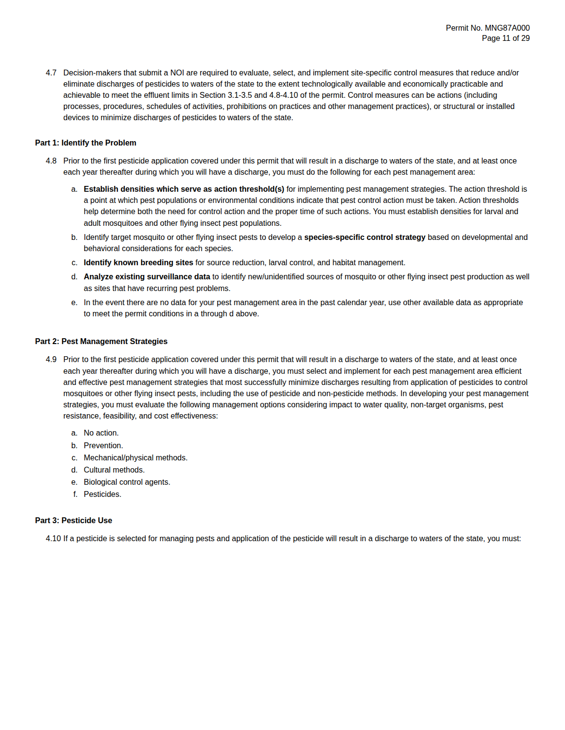Permit No. MNG87A000
Page 11 of 29
4.7
Decision-makers that submit a NOI are required to evaluate, select, and implement site-specific control measures that reduce and/or eliminate discharges of pesticides to waters of the state to the extent technologically available and economically practicable and achievable to meet the effluent limits in Section 3.1-3.5 and 4.8-4.10 of the permit. Control measures can be actions (including processes, procedures, schedules of activities, prohibitions on practices and other management practices), or structural or installed devices to minimize discharges of pesticides to waters of the state.
Part 1: Identify the Problem
4.8
Prior to the first pesticide application covered under this permit that will result in a discharge to waters of the state, and at least once each year thereafter during which you will have a discharge, you must do the following for each pest management area:
Establish densities which serve as action threshold(s) for implementing pest management strategies. The action threshold is a point at which pest populations or environmental conditions indicate that pest control action must be taken. Action thresholds help determine both the need for control action and the proper time of such actions. You must establish densities for larval and adult mosquitoes and other flying insect pest populations.
Identify target mosquito or other flying insect pests to develop a species-specific control strategy based on developmental and behavioral considerations for each species.
Identify known breeding sites for source reduction, larval control, and habitat management.
Analyze existing surveillance data to identify new/unidentified sources of mosquito or other flying insect pest production as well as sites that have recurring pest problems.
In the event there are no data for your pest management area in the past calendar year, use other available data as appropriate to meet the permit conditions in a through d above.
Part 2: Pest Management Strategies
4.9
Prior to the first pesticide application covered under this permit that will result in a discharge to waters of the state, and at least once each year thereafter during which you will have a discharge, you must select and implement for each pest management area efficient and effective pest management strategies that most successfully minimize discharges resulting from application of pesticides to control mosquitoes or other flying insect pests, including the use of pesticide and non-pesticide methods. In developing your pest management strategies, you must evaluate the following management options considering impact to water quality, non-target organisms, pest resistance, feasibility, and cost effectiveness:
No action.
Prevention.
Mechanical/physical methods.
Cultural methods.
Biological control agents.
Pesticides.
Part 3: Pesticide Use
4.10
If a pesticide is selected for managing pests and application of the pesticide will result in a discharge to waters of the state, you must: